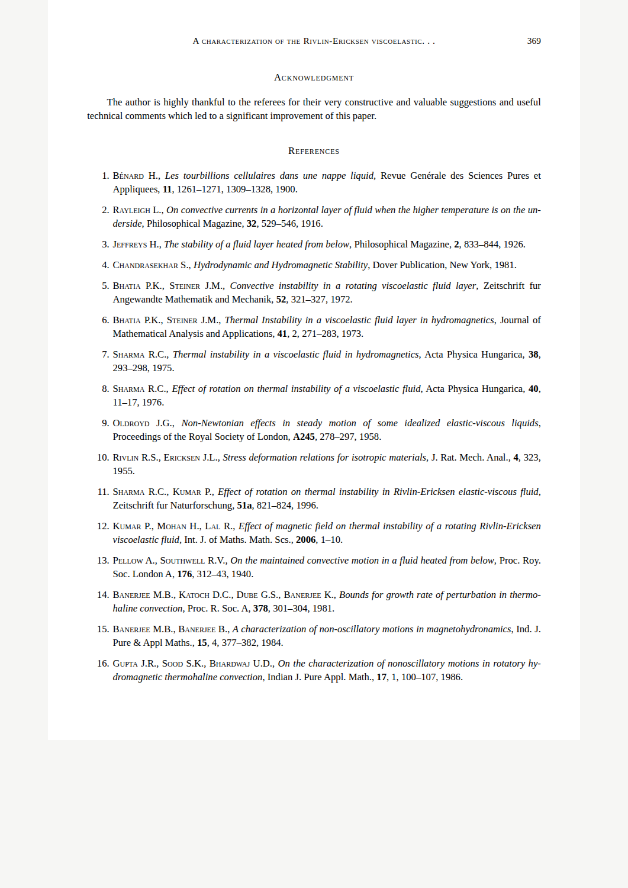A characterization of the Rivlin-Ericksen viscoelastic. . . 369
Acknowledgment
The author is highly thankful to the referees for their very constructive and valuable suggestions and useful technical comments which led to a significant improvement of this paper.
References
Bénard H., Les tourbillions cellulaires dans une nappe liquid, Revue Genérale des Sciences Pures et Appliquees, 11, 1261–1271, 1309–1328, 1900.
Rayleigh L., On convective currents in a horizontal layer of fluid when the higher temperature is on the underside, Philosophical Magazine, 32, 529–546, 1916.
Jeffreys H., The stability of a fluid layer heated from below, Philosophical Magazine, 2, 833–844, 1926.
Chandrasekhar S., Hydrodynamic and Hydromagnetic Stability, Dover Publication, New York, 1981.
Bhatia P.K., Steiner J.M., Convective instability in a rotating viscoelastic fluid layer, Zeitschrift fur Angewandte Mathematik and Mechanik, 52, 321–327, 1972.
Bhatia P.K., Steiner J.M., Thermal Instability in a viscoelastic fluid layer in hydromagnetics, Journal of Mathematical Analysis and Applications, 41, 2, 271–283, 1973.
Sharma R.C., Thermal instability in a viscoelastic fluid in hydromagnetics, Acta Physica Hungarica, 38, 293–298, 1975.
Sharma R.C., Effect of rotation on thermal instability of a viscoelastic fluid, Acta Physica Hungarica, 40, 11–17, 1976.
Oldroyd J.G., Non-Newtonian effects in steady motion of some idealized elastic-viscous liquids, Proceedings of the Royal Society of London, A245, 278–297, 1958.
Rivlin R.S., Ericksen J.L., Stress deformation relations for isotropic materials, J. Rat. Mech. Anal., 4, 323, 1955.
Sharma R.C., Kumar P., Effect of rotation on thermal instability in Rivlin-Ericksen elastic-viscous fluid, Zeitschrift fur Naturforschung, 51a, 821–824, 1996.
Kumar P., Mohan H., Lal R., Effect of magnetic field on thermal instability of a rotating Rivlin-Ericksen viscoelastic fluid, Int. J. of Maths. Math. Scs., 2006, 1–10.
Pellow A., Southwell R.V., On the maintained convective motion in a fluid heated from below, Proc. Roy. Soc. London A, 176, 312–43, 1940.
Banerjee M.B., Katoch D.C., Dube G.S., Banerjee K., Bounds for growth rate of perturbation in thermohaline convection, Proc. R. Soc. A, 378, 301–304, 1981.
Banerjee M.B., Banerjee B., A characterization of non-oscillatory motions in magnetohydronamics, Ind. J. Pure & Appl Maths., 15, 4, 377–382, 1984.
Gupta J.R., Sood S.K., Bhardwaj U.D., On the characterization of nonoscillatory motions in rotatory hydromagnetic thermohaline convection, Indian J. Pure Appl. Math., 17, 1, 100–107, 1986.